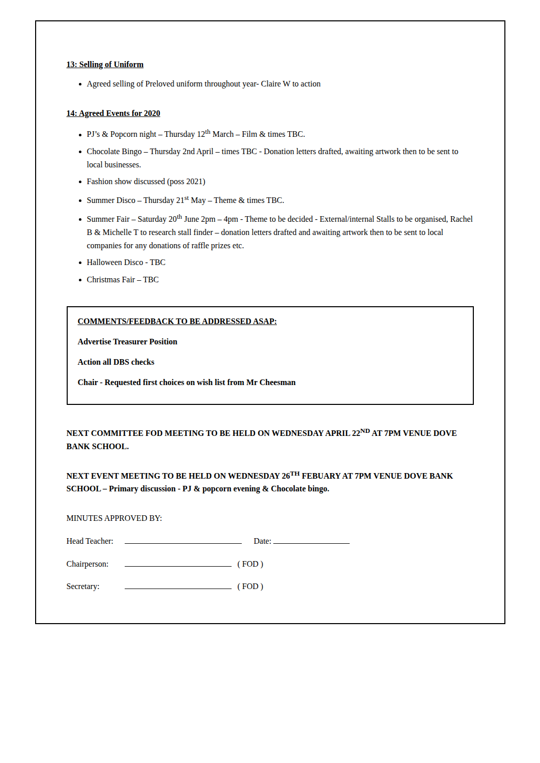13: Selling of Uniform
Agreed selling of Preloved uniform throughout year- Claire W to action
14: Agreed Events for 2020
PJ’s & Popcorn night – Thursday 12th March – Film & times TBC.
Chocolate Bingo – Thursday 2nd April – times TBC - Donation letters drafted, awaiting artwork then to be sent to local businesses.
Fashion show discussed (poss 2021)
Summer Disco – Thursday 21st May – Theme & times TBC.
Summer Fair – Saturday 20th June 2pm – 4pm - Theme to be decided - External/internal Stalls to be organised, Rachel B & Michelle T to research stall finder – donation letters drafted and awaiting artwork then to be sent to local companies for any donations of raffle prizes etc.
Halloween Disco - TBC
Christmas Fair – TBC
COMMENTS/FEEDBACK TO BE ADDRESSED ASAP:
Advertise Treasurer Position
Action all DBS checks
Chair - Requested first choices on wish list from Mr Cheesman
NEXT COMMITTEE FOD MEETING TO BE HELD ON WEDNESDAY APRIL 22ND AT 7PM VENUE DOVE BANK SCHOOL.
NEXT EVENT MEETING TO BE HELD ON WEDNESDAY 26TH FEBUARY AT 7PM VENUE DOVE BANK SCHOOL – Primary discussion - PJ & popcorn evening & Chocolate bingo.
MINUTES APPROVED BY:
Head Teacher: Date:
Chairperson: ( FOD )
Secretary: ( FOD )